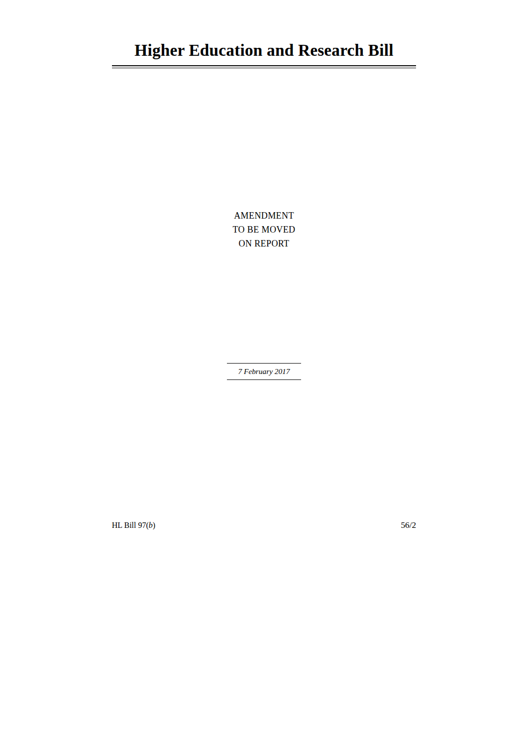Higher Education and Research Bill
AMENDMENT
TO BE MOVED
ON REPORT
7 February 2017
HL Bill 97(b)
56/2